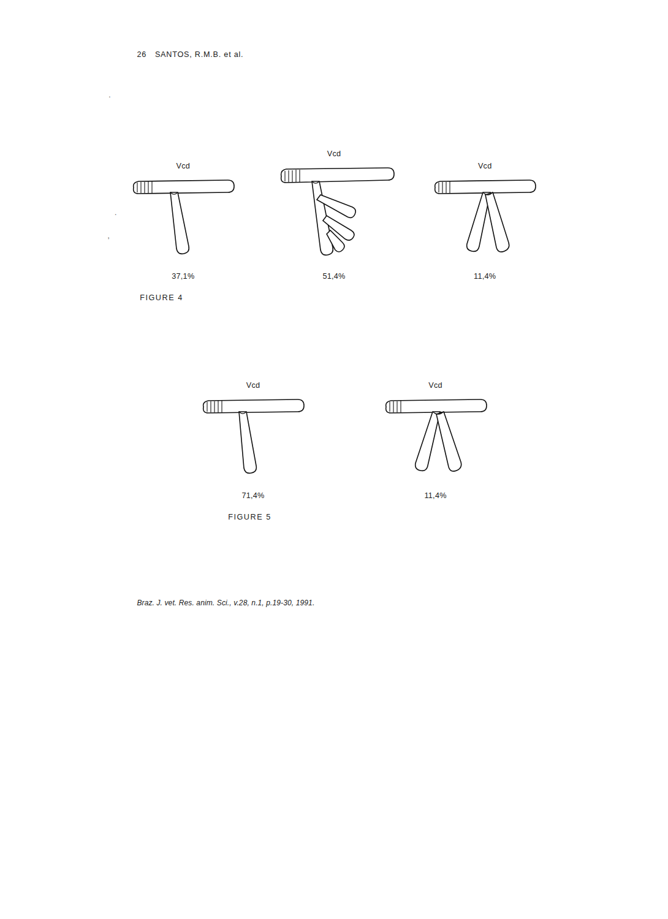26 SANTOS, R.M.B. et al.
. . ,
Vcd
37,1%
Vcd
51,4%
Vcd
11,4%
FIGURE 4
Vcd
71,4%
Vcd
11,4%
FIGURE 5
Braz. J. vet. Res. anim. Sci., v.28, n.1, p.19-30, 1991.